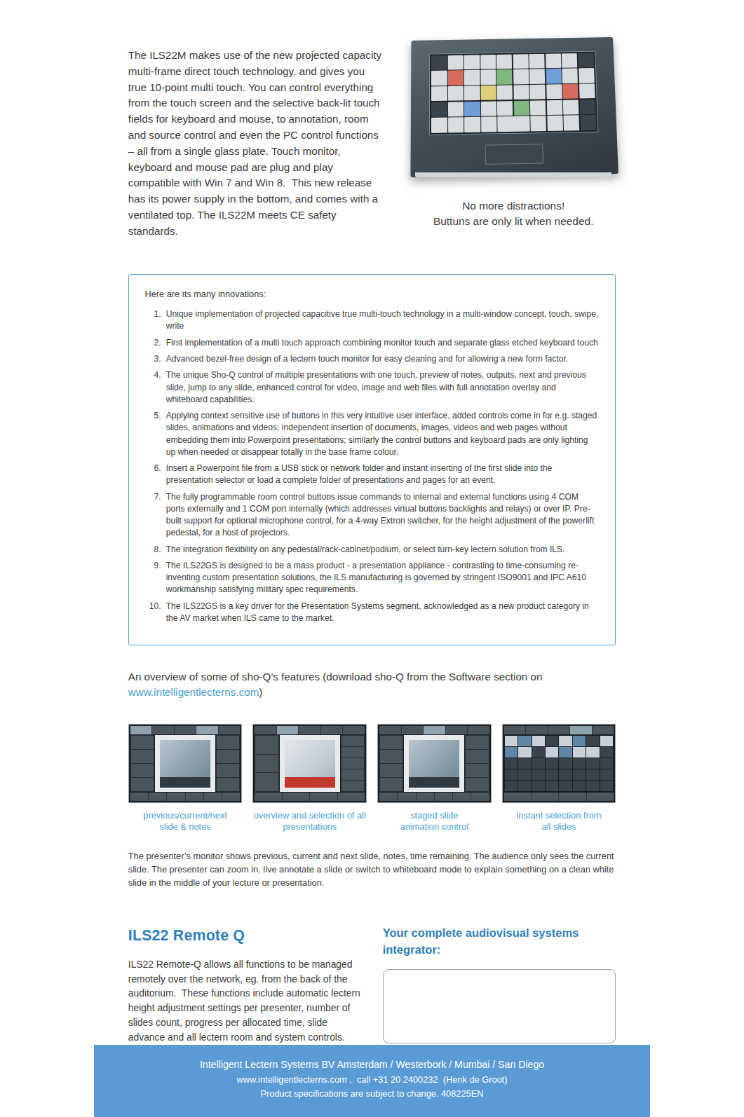The ILS22M makes use of the new projected capacity multi-frame direct touch technology, and gives you true 10-point multi touch. You can control everything from the touch screen and the selective back-lit touch fields for keyboard and mouse, to annotation, room and source control and even the PC control functions – all from a single glass plate. Touch monitor, keyboard and mouse pad are plug and play compatible with Win 7 and Win 8. This new release has its power supply in the bottom, and comes with a ventilated top. The ILS22M meets CE safety standards.
No more distractions!
Buttuns are only lit when needed.
Here are its many innovations:
Unique implementation of projected capacitive true multi-touch technology in a multi-window concept, touch, swipe, write
First implementation of a multi touch approach combining monitor touch and separate glass etched keyboard touch
Advanced bezel-free design of a lectern touch monitor for easy cleaning and for allowing a new form factor.
The unique Sho-Q control of multiple presentations with one touch, preview of notes, outputs, next and previous slide, jump to any slide, enhanced control for video, image and web files with full annotation overlay and whiteboard capabilities.
Applying context sensitive use of buttons in this very intuitive user interface, added controls come in for e.g. staged slides, animations and videos; independent insertion of documents, images, videos and web pages without embedding them into Powerpoint presentations; similarly the control buttons and keyboard pads are only lighting up when needed or disappear totally in the base frame colour.
Insert a Powerpoint file from a USB stick or network folder and instant inserting of the first slide into the presentation selector or load a complete folder of presentations and pages for an event.
The fully programmable room control buttons issue commands to internal and external functions using 4 COM ports externally and 1 COM port internally (which addresses virtual buttons backlights and relays) or over IP. Pre-built support for optional microphone control, for a 4-way Extron switcher, for the height adjustment of the powerlift pedestal, for a host of projectors.
The integration flexibility on any pedestal/rack-cabinet/podium, or select turn-key lectern solution from ILS.
The ILS22GS is designed to be a mass product - a presentation appliance - contrasting to time-consuming re-inventing custom presentation solutions, the ILS manufacturing is governed by stringent ISO9001 and IPC A610 workmanship satisfying military spec requirements.
The ILS22GS is a key driver for the Presentation Systems segment, acknowledged as a new product category in the AV market when ILS came to the market.
An overview of some of sho-Q’s features (download sho-Q from the Software section on www.intelligentlecterns.com)
previous/current/next
slide & notes
overview and selection of all
presentations
staged slide
animation control
instant selection from
all slides
The presenter’s monitor shows previous, current and next slide, notes, time remaining. The audience only sees the current slide. The presenter can zoom in, live annotate a slide or switch to whiteboard mode to explain something on a clean white slide in the middle of your lecture or presentation.
ILS22 Remote Q
ILS22 Remote-Q allows all functions to be managed remotely over the network, eg. from the back of the auditorium. These functions include automatic lectern height adjustment settings per presenter, number of slides count, progress per allocated time, slide advance and all lectern room and system controls.
Your complete audiovisual systems integrator:
Intelligent Lectern Systems BV Amsterdam / Westerbork / Mumbai / San Diego
www.intelligentlecterns.com , call +31 20 2400232 (Henk de Groot)
Product specifications are subject to change. 408225EN